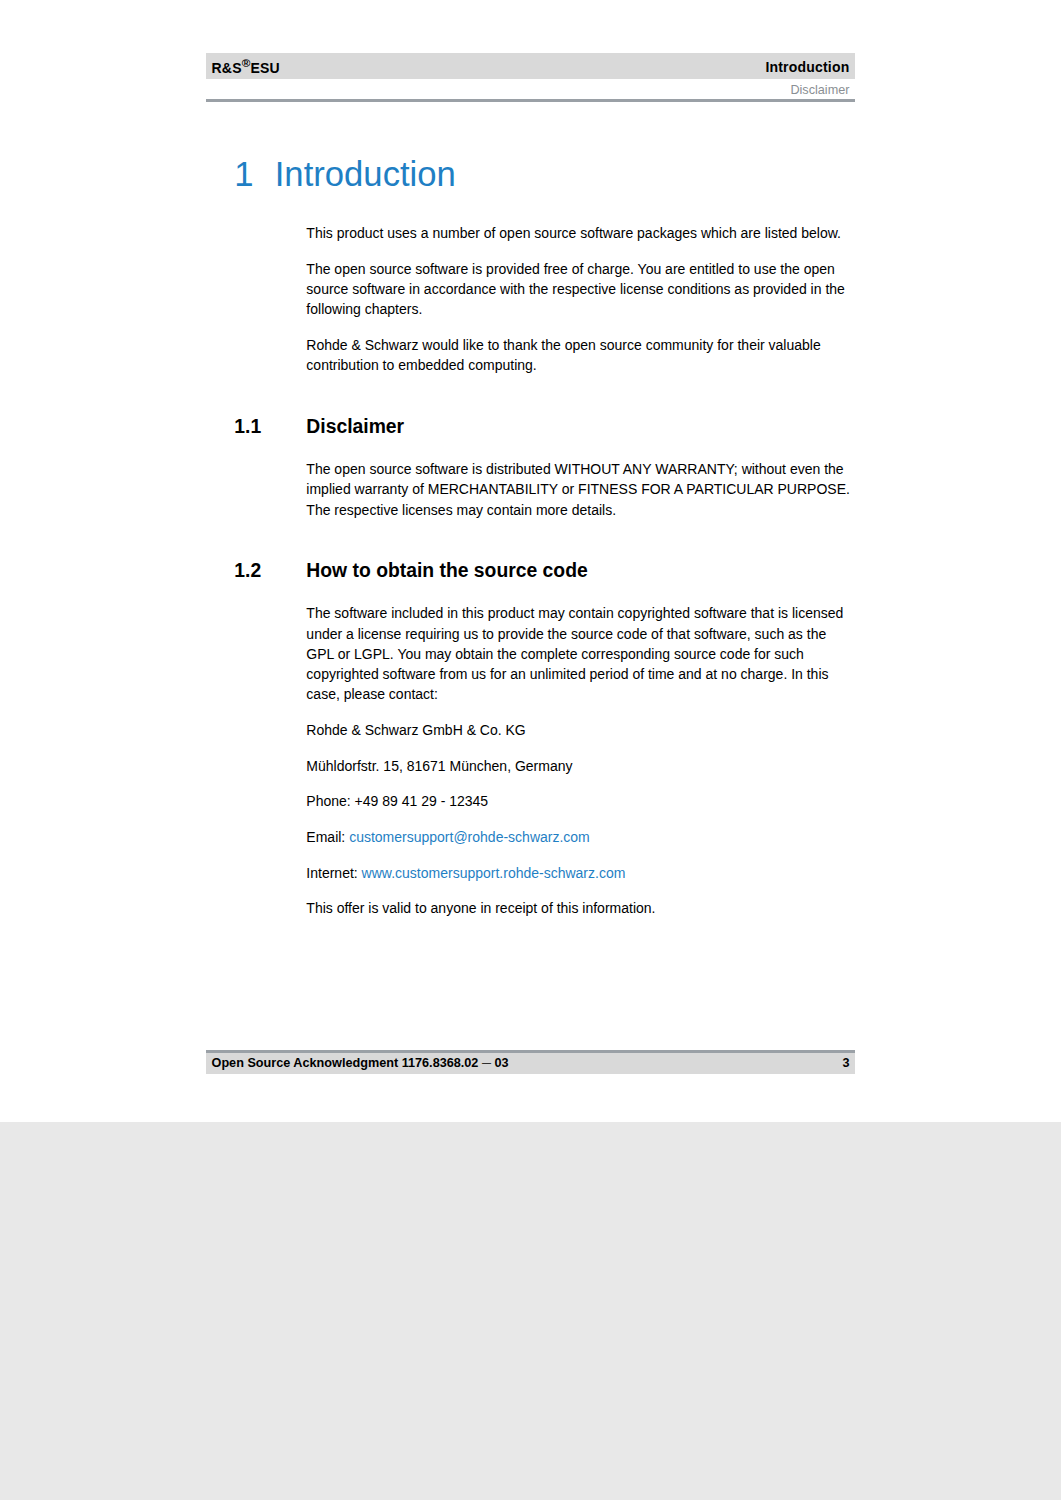R&S®ESU Introduction
Disclaimer
1 Introduction
This product uses a number of open source software packages which are listed below.
The open source software is provided free of charge. You are entitled to use the open source software in accordance with the respective license conditions as provided in the following chapters.
Rohde & Schwarz would like to thank the open source community for their valuable contribution to embedded computing.
1.1 Disclaimer
The open source software is distributed WITHOUT ANY WARRANTY; without even the implied warranty of MERCHANTABILITY or FITNESS FOR A PARTICULAR PURPOSE. The respective licenses may contain more details.
1.2 How to obtain the source code
The software included in this product may contain copyrighted software that is licensed under a license requiring us to provide the source code of that software, such as the GPL or LGPL. You may obtain the complete corresponding source code for such copyrighted software from us for an unlimited period of time and at no charge. In this case, please contact:
Rohde & Schwarz GmbH & Co. KG
Mühldorfstr. 15, 81671 München, Germany
Phone: +49 89 41 29 - 12345
Email: customersupport@rohde-schwarz.com
Internet: www.customersupport.rohde-schwarz.com
This offer is valid to anyone in receipt of this information.
Open Source Acknowledgment 1176.8368.02 ─ 03 3